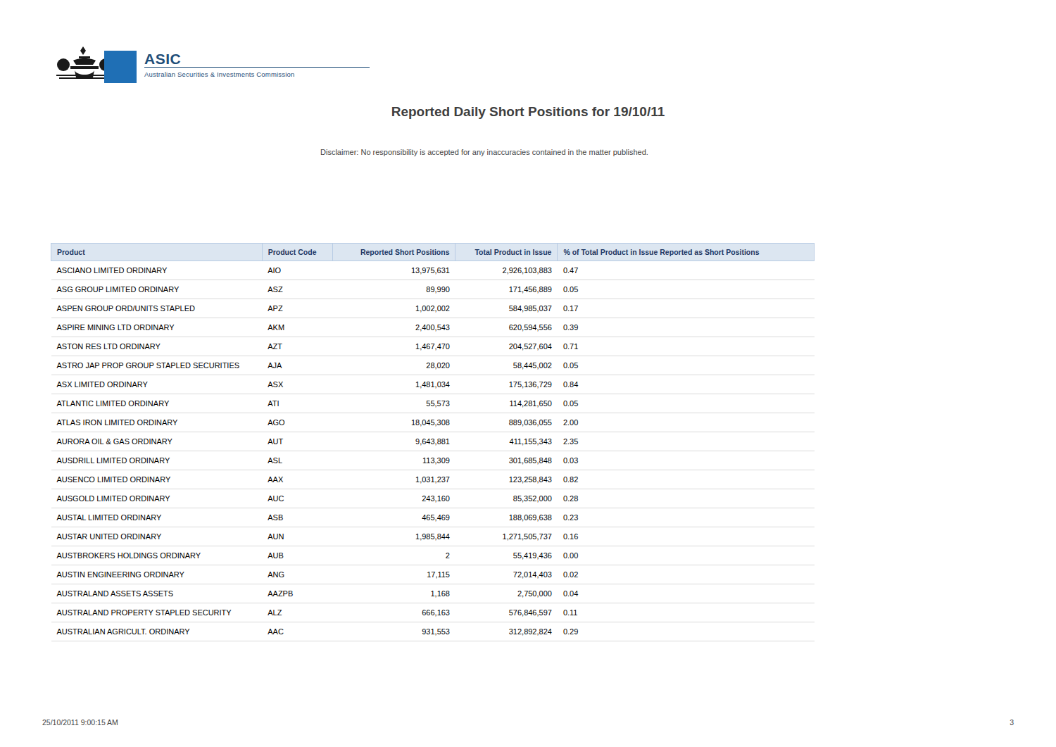ASIC
Australian Securities & Investments Commission
Reported Daily Short Positions for 19/10/11
Disclaimer: No responsibility is accepted for any inaccuracies contained in the matter published.
| Product | Product Code | Reported Short Positions | Total Product in Issue | % of Total Product in Issue Reported as Short Positions |
| --- | --- | --- | --- | --- |
| ASCIANO LIMITED ORDINARY | AIO | 13,975,631 | 2,926,103,883 | 0.47 |
| ASG GROUP LIMITED ORDINARY | ASZ | 89,990 | 171,456,889 | 0.05 |
| ASPEN GROUP ORD/UNITS STAPLED | APZ | 1,002,002 | 584,985,037 | 0.17 |
| ASPIRE MINING LTD ORDINARY | AKM | 2,400,543 | 620,594,556 | 0.39 |
| ASTON RES LTD ORDINARY | AZT | 1,467,470 | 204,527,604 | 0.71 |
| ASTRO JAP PROP GROUP STAPLED SECURITIES | AJA | 28,020 | 58,445,002 | 0.05 |
| ASX LIMITED ORDINARY | ASX | 1,481,034 | 175,136,729 | 0.84 |
| ATLANTIC LIMITED ORDINARY | ATI | 55,573 | 114,281,650 | 0.05 |
| ATLAS IRON LIMITED ORDINARY | AGO | 18,045,308 | 889,036,055 | 2.00 |
| AURORA OIL & GAS ORDINARY | AUT | 9,643,881 | 411,155,343 | 2.35 |
| AUSDRILL LIMITED ORDINARY | ASL | 113,309 | 301,685,848 | 0.03 |
| AUSENCO LIMITED ORDINARY | AAX | 1,031,237 | 123,258,843 | 0.82 |
| AUSGOLD LIMITED ORDINARY | AUC | 243,160 | 85,352,000 | 0.28 |
| AUSTAL LIMITED ORDINARY | ASB | 465,469 | 188,069,638 | 0.23 |
| AUSTAR UNITED ORDINARY | AUN | 1,985,844 | 1,271,505,737 | 0.16 |
| AUSTBROKERS HOLDINGS ORDINARY | AUB | 2 | 55,419,436 | 0.00 |
| AUSTIN ENGINEERING ORDINARY | ANG | 17,115 | 72,014,403 | 0.02 |
| AUSTRALAND ASSETS ASSETS | AAZPB | 1,168 | 2,750,000 | 0.04 |
| AUSTRALAND PROPERTY STAPLED SECURITY | ALZ | 666,163 | 576,846,597 | 0.11 |
| AUSTRALIAN AGRICULT. ORDINARY | AAC | 931,553 | 312,892,824 | 0.29 |
25/10/2011 9:00:15 AM
3